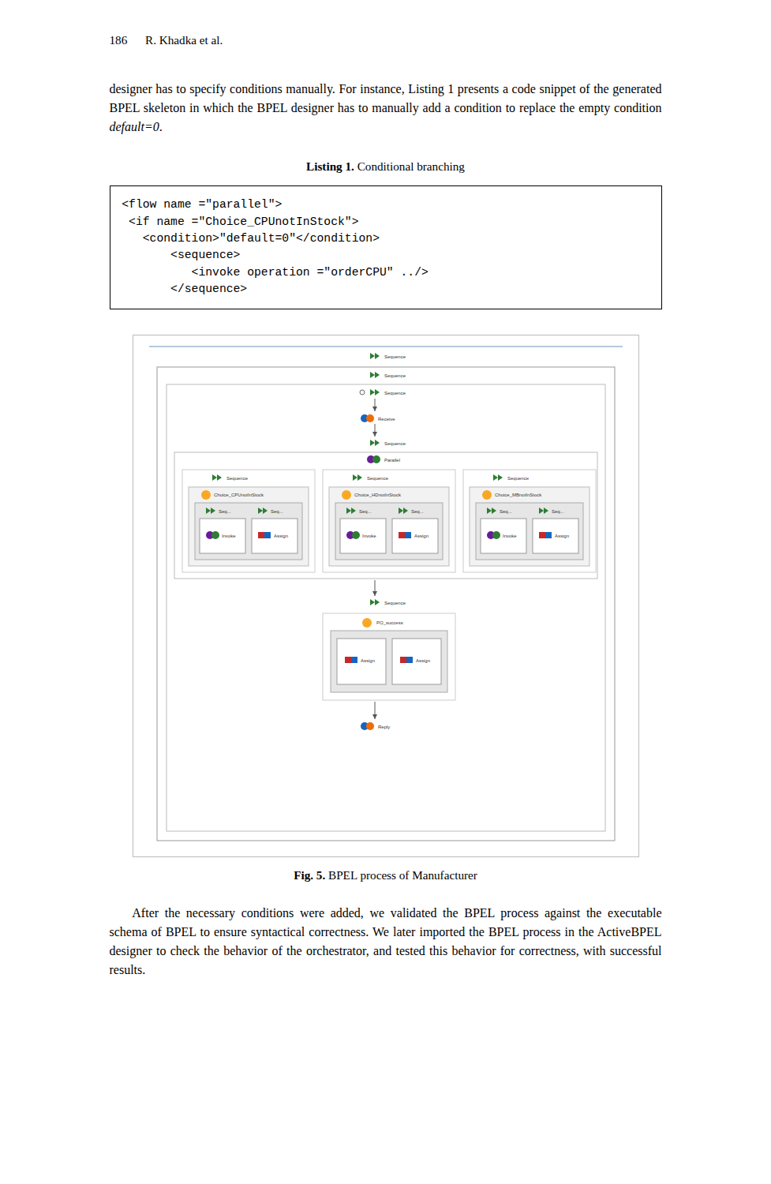186 R. Khadka et al.
designer has to specify conditions manually. For instance, Listing 1 presents a code snippet of the generated BPEL skeleton in which the BPEL designer has to manually add a condition to replace the empty condition default=0.
Listing 1. Conditional branching
<flow name ="parallel">
 <if name ="Choice_CPUnotInStock">
   <condition>"default=0"</condition>
       <sequence>
          <invoke operation ="orderCPU" ../>
       </sequence>
Sequence Sequence Sequence Receive Sequence Parallel Sequence Choice_CPUnotInStock Seq... Seq... Invoke Assign Sequence Choice_HDnotInStock Seq... Seq... Invoke Assign Sequence Choice_MBnotInStock Seq... Seq... Invoke Assign Sequence PO_success Assign Assign Reply
Fig. 5. BPEL process of Manufacturer
After the necessary conditions were added, we validated the BPEL process against the executable schema of BPEL to ensure syntactical correctness. We later imported the BPEL process in the ActiveBPEL designer to check the behavior of the orchestrator, and tested this behavior for correctness, with successful results.